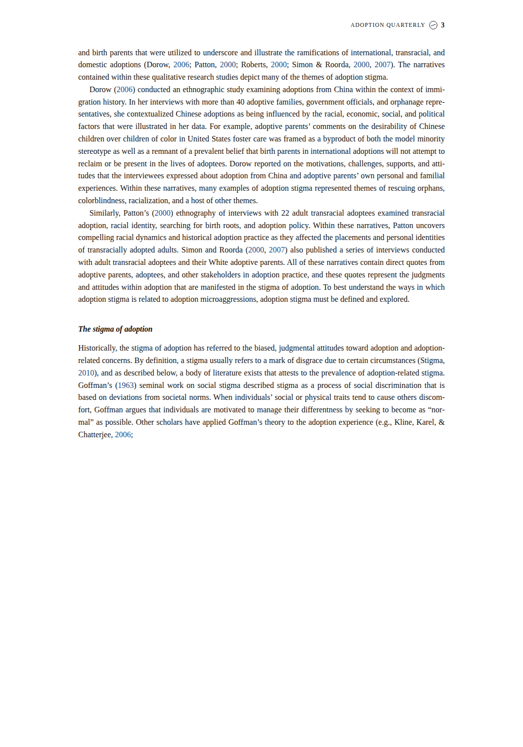Adoption Quarterly 3
and birth parents that were utilized to underscore and illustrate the ramifications of international, transracial, and domestic adoptions (Dorow, 2006; Patton, 2000; Roberts, 2000; Simon & Roorda, 2000, 2007). The narratives contained within these qualitative research studies depict many of the themes of adoption stigma.
Dorow (2006) conducted an ethnographic study examining adoptions from China within the context of immigration history. In her interviews with more than 40 adoptive families, government officials, and orphanage representatives, she contextualized Chinese adoptions as being influenced by the racial, economic, social, and political factors that were illustrated in her data. For example, adoptive parents’ comments on the desirability of Chinese children over children of color in United States foster care was framed as a byproduct of both the model minority stereotype as well as a remnant of a prevalent belief that birth parents in international adoptions will not attempt to reclaim or be present in the lives of adoptees. Dorow reported on the motivations, challenges, supports, and attitudes that the interviewees expressed about adoption from China and adoptive parents’ own personal and familial experiences. Within these narratives, many examples of adoption stigma represented themes of rescuing orphans, colorblindness, racialization, and a host of other themes.
Similarly, Patton’s (2000) ethnography of interviews with 22 adult transracial adoptees examined transracial adoption, racial identity, searching for birth roots, and adoption policy. Within these narratives, Patton uncovers compelling racial dynamics and historical adoption practice as they affected the placements and personal identities of transracially adopted adults. Simon and Roorda (2000, 2007) also published a series of interviews conducted with adult transracial adoptees and their White adoptive parents. All of these narratives contain direct quotes from adoptive parents, adoptees, and other stakeholders in adoption practice, and these quotes represent the judgments and attitudes within adoption that are manifested in the stigma of adoption. To best understand the ways in which adoption stigma is related to adoption microaggressions, adoption stigma must be defined and explored.
The stigma of adoption
Historically, the stigma of adoption has referred to the biased, judgmental attitudes toward adoption and adoption-related concerns. By definition, a stigma usually refers to a mark of disgrace due to certain circumstances (Stigma, 2010), and as described below, a body of literature exists that attests to the prevalence of adoption-related stigma. Goffman’s (1963) seminal work on social stigma described stigma as a process of social discrimination that is based on deviations from societal norms. When individuals’ social or physical traits tend to cause others discomfort, Goffman argues that individuals are motivated to manage their differentness by seeking to become as “normal” as possible. Other scholars have applied Goffman’s theory to the adoption experience (e.g., Kline, Karel, & Chatterjee, 2006;